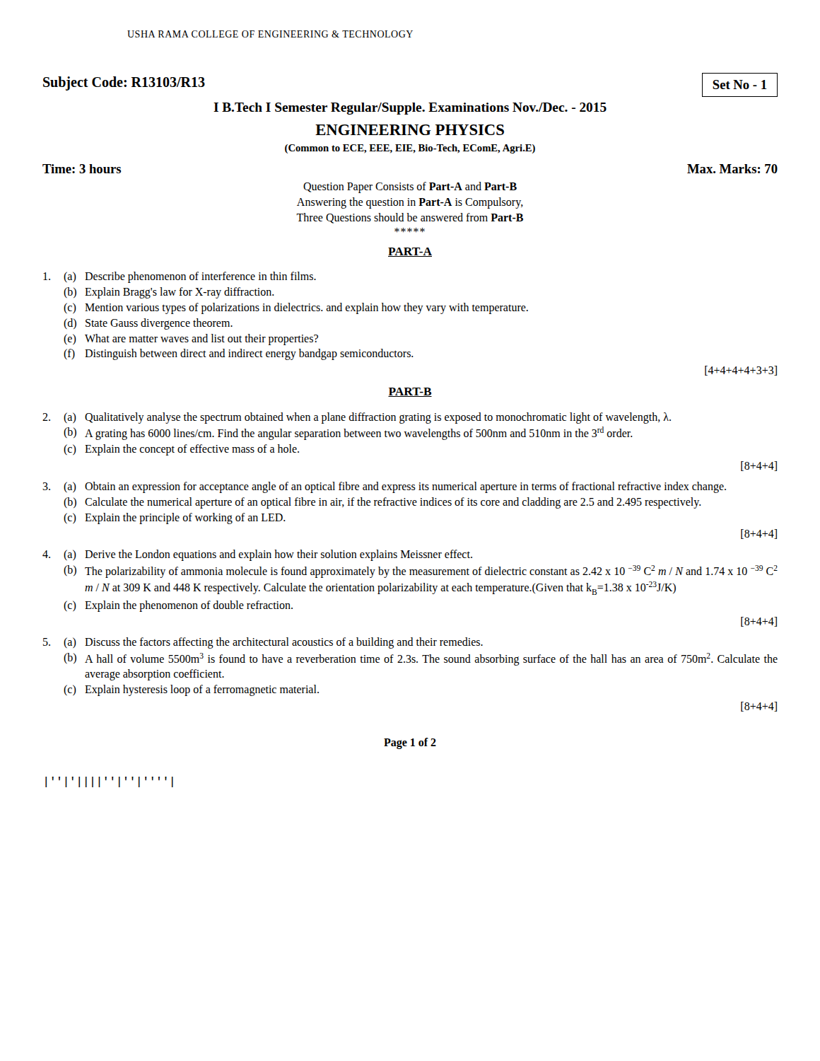USHA RAMA COLLEGE OF ENGINEERING & TECHNOLOGY
Subject Code: R13103/R13
Set No - 1
I B.Tech I Semester Regular/Supple. Examinations Nov./Dec. - 2015
ENGINEERING PHYSICS
(Common to ECE, EEE, EIE, Bio-Tech, EComE, Agri.E)
Time: 3 hours Max. Marks: 70
Question Paper Consists of Part-A and Part-B
Answering the question in Part-A is Compulsory,
Three Questions should be answered from Part-B
*****
PART-A
1.
(a) Describe phenomenon of interference in thin films.
(b) Explain Bragg's law for X-ray diffraction.
(c) Mention various types of polarizations in dielectrics. and explain how they vary with temperature.
(d) State Gauss divergence theorem.
(e) What are matter waves and list out their properties?
(f) Distinguish between direct and indirect energy bandgap semiconductors.
[4+4+4+4+3+3]
PART-B
2.
(a) Qualitatively analyse the spectrum obtained when a plane diffraction grating is exposed to monochromatic light of wavelength, λ.
(b) A grating has 6000 lines/cm. Find the angular separation between two wavelengths of 500nm and 510nm in the 3rd order.
(c) Explain the concept of effective mass of a hole.
[8+4+4]
3.
(a) Obtain an expression for acceptance angle of an optical fibre and express its numerical aperture in terms of fractional refractive index change.
(b) Calculate the numerical aperture of an optical fibre in air, if the refractive indices of its core and cladding are 2.5 and 2.495 respectively.
(c) Explain the principle of working of an LED.
[8+4+4]
4.
(a) Derive the London equations and explain how their solution explains Meissner effect.
(b) The polarizability of ammonia molecule is found approximately by the measurement of dielectric constant as 2.42 x 10 −39 C2 m / N and 1.74 x 10 −39 C2 m / N at 309 K and 448 K respectively. Calculate the orientation polarizability at each temperature.(Given that kB=1.38 x 10-23J/K)
(c) Explain the phenomenon of double refraction.
[8+4+4]
5.
(a) Discuss the factors affecting the architectural acoustics of a building and their remedies.
(b) A hall of volume 5500m3 is found to have a reverberation time of 2.3s. The sound absorbing surface of the hall has an area of 750m2. Calculate the average absorption coefficient.
(c) Explain hysteresis loop of a ferromagnetic material.
[8+4+4]
Page 1 of 2
|''|'||||''|''|''''|